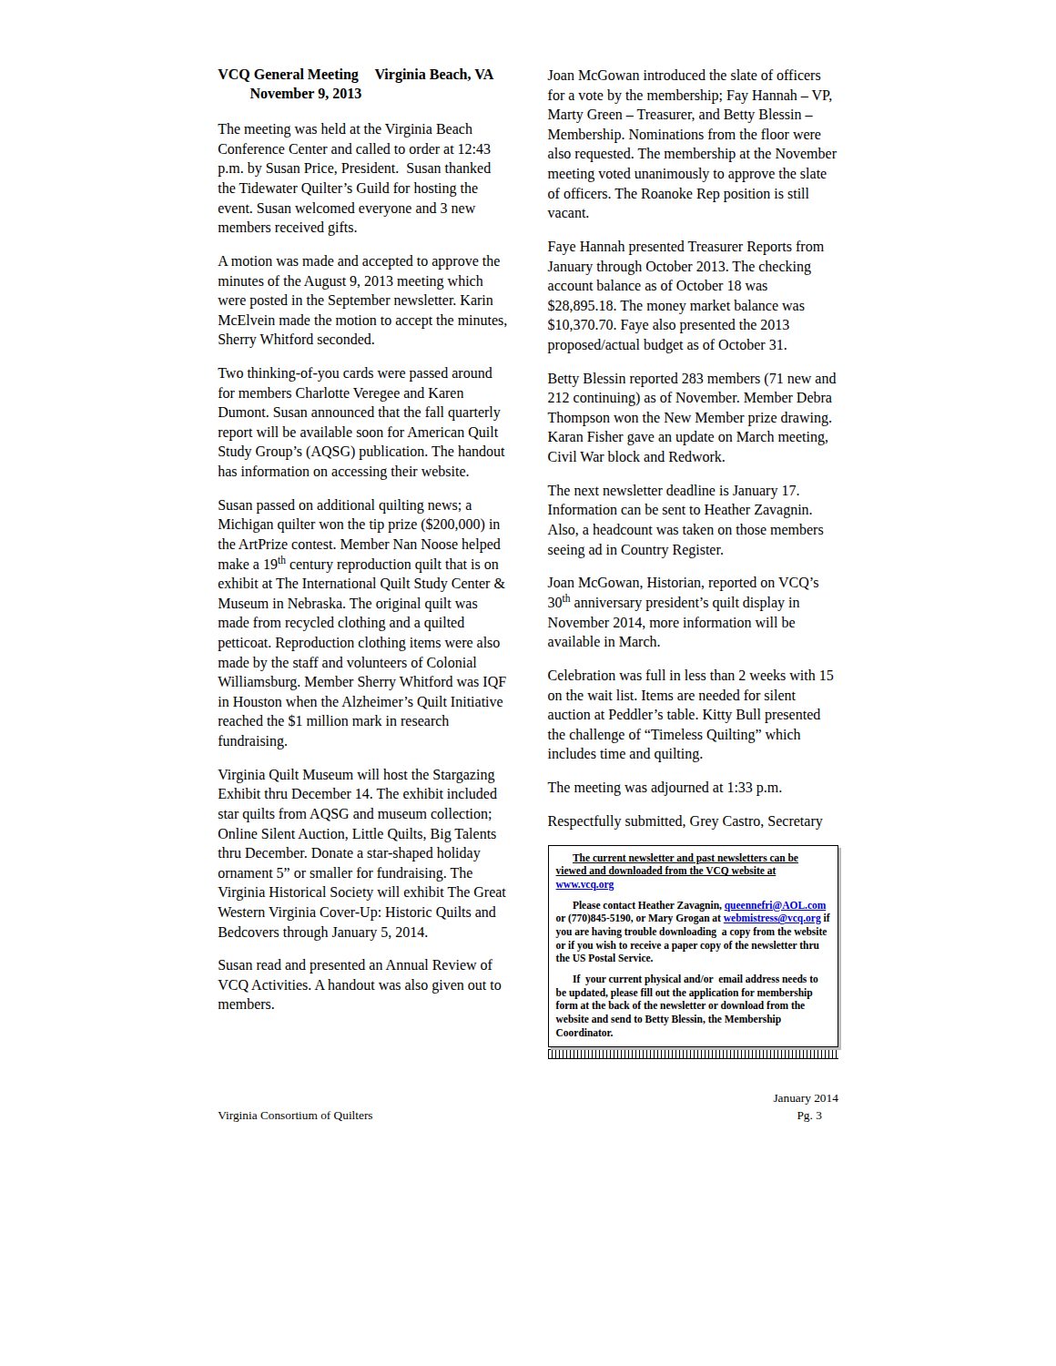VCQ General MeetingVirginia Beach, VA November 9, 2013
The meeting was held at the Virginia Beach Conference Center and called to order at 12:43 p.m. by Susan Price, President. Susan thanked the Tidewater Quilter’s Guild for hosting the event. Susan welcomed everyone and 3 new members received gifts.
A motion was made and accepted to approve the minutes of the August 9, 2013 meeting which were posted in the September newsletter. Karin McElvein made the motion to accept the minutes, Sherry Whitford seconded.
Two thinking-of-you cards were passed around for members Charlotte Veregee and Karen Dumont. Susan announced that the fall quarterly report will be available soon for American Quilt Study Group’s (AQSG) publication. The handout has information on accessing their website.
Susan passed on additional quilting news; a Michigan quilter won the tip prize ($200,000) in the ArtPrize contest. Member Nan Noose helped make a 19th century reproduction quilt that is on exhibit at The International Quilt Study Center & Museum in Nebraska. The original quilt was made from recycled clothing and a quilted petticoat. Reproduction clothing items were also made by the staff and volunteers of Colonial Williamsburg. Member Sherry Whitford was IQF in Houston when the Alzheimer’s Quilt Initiative reached the $1 million mark in research fundraising.
Virginia Quilt Museum will host the Stargazing Exhibit thru December 14. The exhibit included star quilts from AQSG and museum collection; Online Silent Auction, Little Quilts, Big Talents thru December. Donate a star-shaped holiday ornament 5” or smaller for fundraising. The Virginia Historical Society will exhibit The Great Western Virginia Cover-Up: Historic Quilts and Bedcovers through January 5, 2014.
Susan read and presented an Annual Review of VCQ Activities. A handout was also given out to members.
Joan McGowan introduced the slate of officers for a vote by the membership; Fay Hannah – VP, Marty Green – Treasurer, and Betty Blessin – Membership. Nominations from the floor were also requested. The membership at the November meeting voted unanimously to approve the slate of officers. The Roanoke Rep position is still vacant.
Faye Hannah presented Treasurer Reports from January through October 2013. The checking account balance as of October 18 was $28,895.18. The money market balance was $10,370.70. Faye also presented the 2013 proposed/actual budget as of October 31.
Betty Blessin reported 283 members (71 new and 212 continuing) as of November. Member Debra Thompson won the New Member prize drawing. Karan Fisher gave an update on March meeting, Civil War block and Redwork.
The next newsletter deadline is January 17. Information can be sent to Heather Zavagnin. Also, a headcount was taken on those members seeing ad in Country Register.
Joan McGowan, Historian, reported on VCQ’s 30th anniversary president’s quilt display in November 2014, more information will be available in March.
Celebration was full in less than 2 weeks with 15 on the wait list. Items are needed for silent auction at Peddler’s table. Kitty Bull presented the challenge of “Timeless Quilting” which includes time and quilting.
The meeting was adjourned at 1:33 p.m.
Respectfully submitted, Grey Castro, Secretary
The current newsletter and past newsletters can be viewed and downloaded from the VCQ website at www.vcq.org
Please contact Heather Zavagnin, queennefri@AOL.com or (770)845-5190, or Mary Grogan at webmistress@vcq.org if you are having trouble downloading a copy from the website or if you wish to receive a paper copy of the newsletter thru the US Postal Service.
If your current physical and/or email address needs to be updated, please fill out the application for membership form at the back of the newsletter or download from the website and send to Betty Blessin, the Membership Coordinator.
Virginia Consortium of Quilters
January 2014 Pg. 3